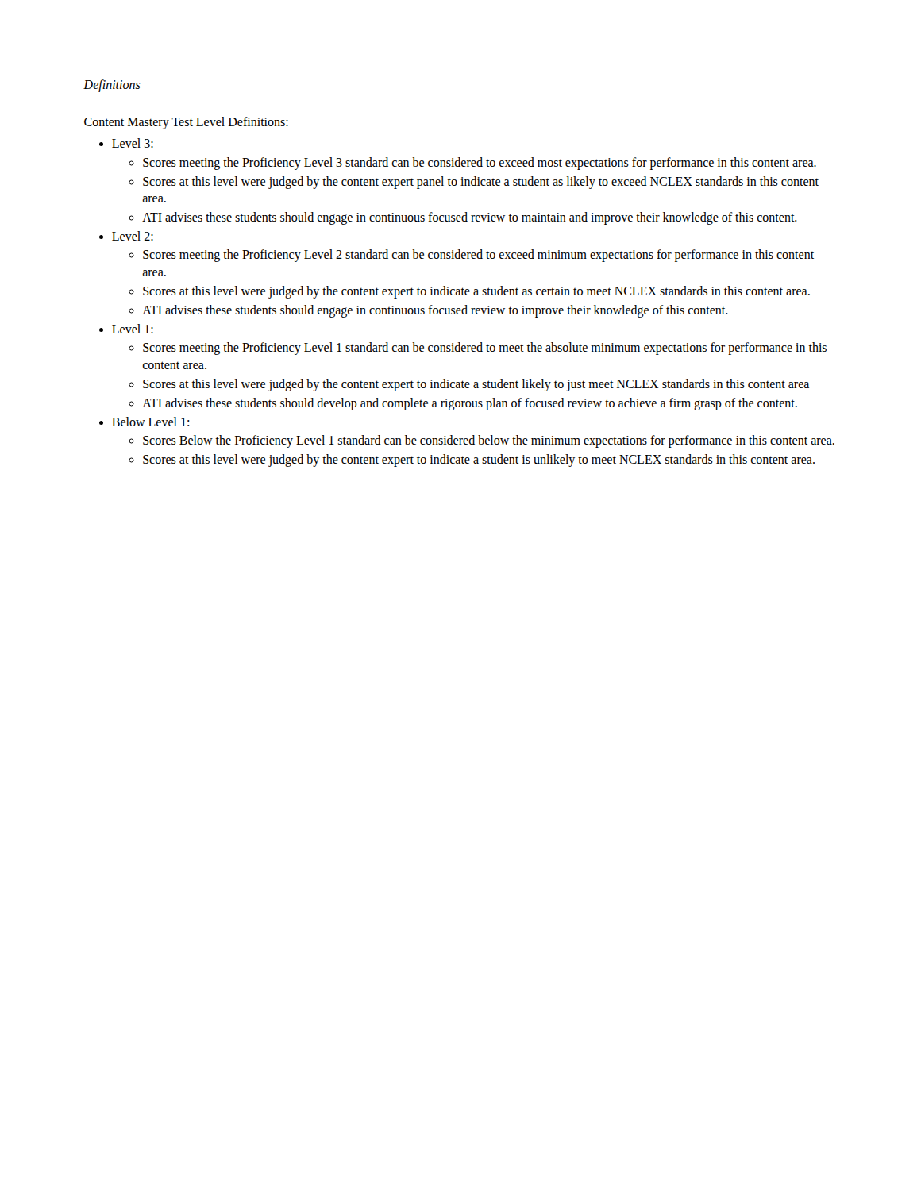Definitions
Content Mastery Test Level Definitions:
Level 3:
Scores meeting the Proficiency Level 3 standard can be considered to exceed most expectations for performance in this content area.
Scores at this level were judged by the content expert panel to indicate a student as likely to exceed NCLEX standards in this content area.
ATI advises these students should engage in continuous focused review to maintain and improve their knowledge of this content.
Level 2:
Scores meeting the Proficiency Level 2 standard can be considered to exceed minimum expectations for performance in this content area.
Scores at this level were judged by the content expert to indicate a student as certain to meet NCLEX standards in this content area.
ATI advises these students should engage in continuous focused review to improve their knowledge of this content.
Level 1:
Scores meeting the Proficiency Level 1 standard can be considered to meet the absolute minimum expectations for performance in this content area.
Scores at this level were judged by the content expert to indicate a student likely to just meet NCLEX standards in this content area
ATI advises these students should develop and complete a rigorous plan of focused review to achieve a firm grasp of the content.
Below Level 1:
Scores Below the Proficiency Level 1 standard can be considered below the minimum expectations for performance in this content area.
Scores at this level were judged by the content expert to indicate a student is unlikely to meet NCLEX standards in this content area.